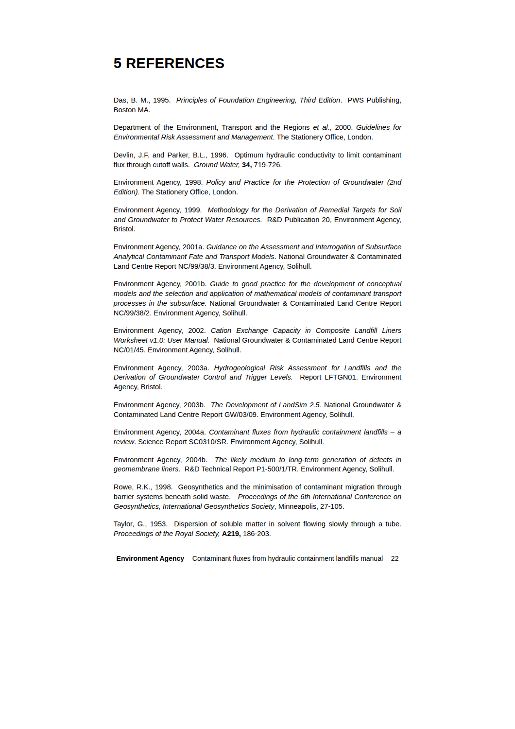5 REFERENCES
Das, B. M., 1995. Principles of Foundation Engineering, Third Edition. PWS Publishing, Boston MA.
Department of the Environment, Transport and the Regions et al., 2000. Guidelines for Environmental Risk Assessment and Management. The Stationery Office, London.
Devlin, J.F. and Parker, B.L., 1996. Optimum hydraulic conductivity to limit contaminant flux through cutoff walls. Ground Water, 34, 719-726.
Environment Agency, 1998. Policy and Practice for the Protection of Groundwater (2nd Edition). The Stationery Office, London.
Environment Agency, 1999. Methodology for the Derivation of Remedial Targets for Soil and Groundwater to Protect Water Resources. R&D Publication 20, Environment Agency, Bristol.
Environment Agency, 2001a. Guidance on the Assessment and Interrogation of Subsurface Analytical Contaminant Fate and Transport Models. National Groundwater & Contaminated Land Centre Report NC/99/38/3. Environment Agency, Solihull.
Environment Agency, 2001b. Guide to good practice for the development of conceptual models and the selection and application of mathematical models of contaminant transport processes in the subsurface. National Groundwater & Contaminated Land Centre Report NC/99/38/2. Environment Agency, Solihull.
Environment Agency, 2002. Cation Exchange Capacity in Composite Landfill Liners Worksheet v1.0: User Manual. National Groundwater & Contaminated Land Centre Report NC/01/45. Environment Agency, Solihull.
Environment Agency, 2003a. Hydrogeological Risk Assessment for Landfills and the Derivation of Groundwater Control and Trigger Levels. Report LFTGN01. Environment Agency, Bristol.
Environment Agency, 2003b. The Development of LandSim 2.5. National Groundwater & Contaminated Land Centre Report GW/03/09. Environment Agency, Solihull.
Environment Agency, 2004a. Contaminant fluxes from hydraulic containment landfills – a review. Science Report SC0310/SR. Environment Agency, Solihull.
Environment Agency, 2004b. The likely medium to long-term generation of defects in geomembrane liners. R&D Technical Report P1-500/1/TR. Environment Agency, Solihull.
Rowe, R.K., 1998. Geosynthetics and the minimisation of contaminant migration through barrier systems beneath solid waste. Proceedings of the 6th International Conference on Geosynthetics, International Geosynthetics Society, Minneapolis, 27-105.
Taylor, G., 1953. Dispersion of soluble matter in solvent flowing slowly through a tube. Proceedings of the Royal Society, A219, 186-203.
Environment Agency Contaminant fluxes from hydraulic containment landfills manual 22